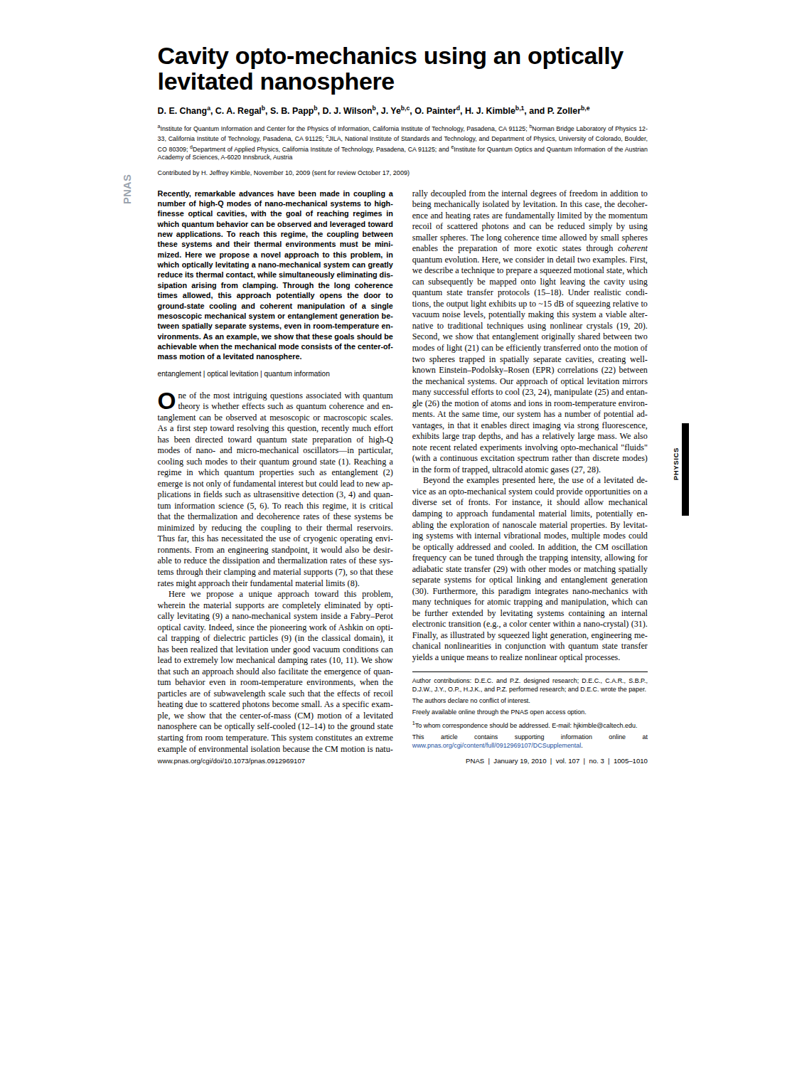PNAS
PHYSICS
Cavity opto-mechanics using an optically
levitated nanosphere
D. E. Changa, C. A. Regalb, S. B. Pappb, D. J. Wilsonb, J. Yeb,c, O. Painterd, H. J. Kimbleb,1, and P. Zollerb,e
aInstitute for Quantum Information and Center for the Physics of Information, California Institute of Technology, Pasadena, CA 91125; bNorman Bridge Laboratory of Physics 12-33, California Institute of Technology, Pasadena, CA 91125; cJILA, National Institute of Standards and Technology, and Department of Physics, University of Colorado, Boulder, CO 80309; dDepartment of Applied Physics, California Institute of Technology, Pasadena, CA 91125; and eInstitute for Quantum Optics and Quantum Information of the Austrian Academy of Sciences, A-6020 Innsbruck, Austria
Contributed by H. Jeffrey Kimble, November 10, 2009 (sent for review October 17, 2009)
Recently, remarkable advances have been made in coupling a number of high-Q modes of nano-mechanical systems to high-finesse optical cavities, with the goal of reaching regimes in which quantum behavior can be observed and leveraged toward new applications. To reach this regime, the coupling between these systems and their thermal environments must be minimized. Here we propose a novel approach to this problem, in which optically levitating a nano-mechanical system can greatly reduce its thermal contact, while simultaneously eliminating dissipation arising from clamping. Through the long coherence times allowed, this approach potentially opens the door to ground-state cooling and coherent manipulation of a single mesoscopic mechanical system or entanglement generation between spatially separate systems, even in room-temperature environments. As an example, we show that these goals should be achievable when the mechanical mode consists of the center-of-mass motion of a levitated nanosphere.
entanglement | optical levitation | quantum information
One of the most intriguing questions associated with quantum theory is whether effects such as quantum coherence and entanglement can be observed at mesoscopic or macroscopic scales. As a first step toward resolving this question, recently much effort has been directed toward quantum state preparation of high-Q modes of nano- and micro-mechanical oscillators—in particular, cooling such modes to their quantum ground state (1). Reaching a regime in which quantum properties such as entanglement (2) emerge is not only of fundamental interest but could lead to new applications in fields such as ultrasensitive detection (3, 4) and quantum information science (5, 6). To reach this regime, it is critical that the thermalization and decoherence rates of these systems be minimized by reducing the coupling to their thermal reservoirs. Thus far, this has necessitated the use of cryogenic operating environments. From an engineering standpoint, it would also be desirable to reduce the dissipation and thermalization rates of these systems through their clamping and material supports (7), so that these rates might approach their fundamental material limits (8).
Here we propose a unique approach toward this problem, wherein the material supports are completely eliminated by optically levitating (9) a nano-mechanical system inside a Fabry–Perot optical cavity. Indeed, since the pioneering work of Ashkin on optical trapping of dielectric particles (9) (in the classical domain), it has been realized that levitation under good vacuum conditions can lead to extremely low mechanical damping rates (10, 11). We show that such an approach should also facilitate the emergence of quantum behavior even in room-temperature environments, when the particles are of subwavelength scale such that the effects of recoil heating due to scattered photons become small. As a specific example, we show that the center-of-mass (CM) motion of a levitated nanosphere can be optically self-cooled (12–14) to the ground state starting from room temperature. This system constitutes an extreme example of environmental isolation because the CM motion is naturally decoupled from the internal degrees of freedom in addition to being mechanically isolated by levitation. In this case, the decoherence and heating rates are fundamentally limited by the momentum recoil of scattered photons and can be reduced simply by using smaller spheres. The long coherence time allowed by small spheres enables the preparation of more exotic states through coherent quantum evolution. Here, we consider in detail two examples. First, we describe a technique to prepare a squeezed motional state, which can subsequently be mapped onto light leaving the cavity using quantum state transfer protocols (15–18). Under realistic conditions, the output light exhibits up to ~15 dB of squeezing relative to vacuum noise levels, potentially making this system a viable alternative to traditional techniques using nonlinear crystals (19, 20). Second, we show that entanglement originally shared between two modes of light (21) can be efficiently transferred onto the motion of two spheres trapped in spatially separate cavities, creating well-known Einstein–Podolsky–Rosen (EPR) correlations (22) between the mechanical systems. Our approach of optical levitation mirrors many successful efforts to cool (23, 24), manipulate (25) and entangle (26) the motion of atoms and ions in room-temperature environments. At the same time, our system has a number of potential advantages, in that it enables direct imaging via strong fluorescence, exhibits large trap depths, and has a relatively large mass. We also note recent related experiments involving opto-mechanical "fluids" (with a continuous excitation spectrum rather than discrete modes) in the form of trapped, ultracold atomic gases (27, 28).
Beyond the examples presented here, the use of a levitated device as an opto-mechanical system could provide opportunities on a diverse set of fronts. For instance, it should allow mechanical damping to approach fundamental material limits, potentially enabling the exploration of nanoscale material properties. By levitating systems with internal vibrational modes, multiple modes could be optically addressed and cooled. In addition, the CM oscillation frequency can be tuned through the trapping intensity, allowing for adiabatic state transfer (29) with other modes or matching spatially separate systems for optical linking and entanglement generation (30). Furthermore, this paradigm integrates nano-mechanics with many techniques for atomic trapping and manipulation, which can be further extended by levitating systems containing an internal electronic transition (e.g., a color center within a nano-crystal) (31). Finally, as illustrated by squeezed light generation, engineering mechanical nonlinearities in conjunction with quantum state transfer yields a unique means to realize nonlinear optical processes.
Author contributions: D.E.C. and P.Z. designed research; D.E.C., C.A.R., S.B.P., D.J.W., J.Y., O.P., H.J.K., and P.Z. performed research; and D.E.C. wrote the paper.
The authors declare no conflict of interest.
Freely available online through the PNAS open access option.
1To whom correspondence should be addressed. E-mail: hjkimble@caltech.edu.
This article contains supporting information online at www.pnas.org/cgi/content/full/0912969107/DCSupplemental.
www.pnas.org/cgi/doi/10.1073/pnas.0912969107
PNAS | January 19, 2010 | vol. 107 | no. 3 | 1005–1010